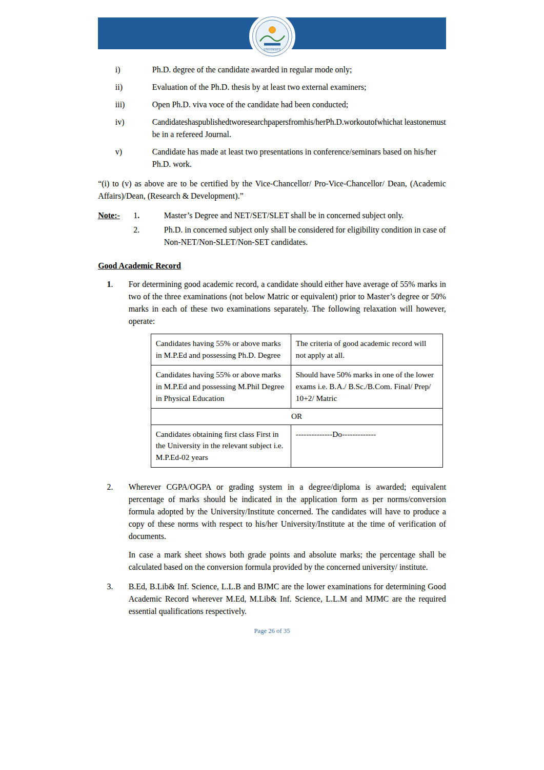UNIVERSITY
i) Ph.D. degree of the candidate awarded in regular mode only;
ii) Evaluation of the Ph.D. thesis by at least two external examiners;
iii) Open Ph.D. viva voce of the candidate had been conducted;
iv) Candidateshaspublishedtworesearchpapersfromhis/herPh.D.workoutofwhichat leastonemust be in a refereed Journal.
v) Candidate has made at least two presentations in conference/seminars based on his/her Ph.D. work.
“(i) to (v) as above are to be certified by the Vice-Chancellor/ Pro-Vice-Chancellor/ Dean, (Academic Affairs)/Dean, (Research & Development).”
Note:- 1. Master’s Degree and NET/SET/SLET shall be in concerned subject only.
Note:- 2. Ph.D. in concerned subject only shall be considered for eligibility condition in case of Non-NET/Non-SLET/Non-SET candidates.
Good Academic Record
1. For determining good academic record, a candidate should either have average of 55% marks in two of the three examinations (not below Matric or equivalent) prior to Master’s degree or 50% marks in each of these two examinations separately. The following relaxation will however, operate:
| Candidates having 55% or above marks in M.P.Ed and possessing Ph.D. Degree | The criteria of good academic record will not apply at all. |
| Candidates having 55% or above marks in M.P.Ed and possessing M.Phil Degree in Physical Education | Should have 50% marks in one of the lower exams i.e. B.A./ B.Sc./B.Com. Final/ Prep/ 10+2/ Matric |
| OR |
| Candidates obtaining first class First in the University in the relevant subject i.e. M.P.Ed-02 years | --------------Do------------- |
2. Wherever CGPA/OGPA or grading system in a degree/diploma is awarded; equivalent percentage of marks should be indicated in the application form as per norms/conversion formula adopted by the University/Institute concerned. The candidates will have to produce a copy of these norms with respect to his/her University/Institute at the time of verification of documents.
In case a mark sheet shows both grade points and absolute marks; the percentage shall be calculated based on the conversion formula provided by the concerned university/ institute.
3. B.Ed, B.Lib& Inf. Science, L.L.B and BJMC are the lower examinations for determining Good Academic Record wherever M.Ed, M.Lib& Inf. Science, L.L.M and MJMC are the required essential qualifications respectively.
Page 26 of 35